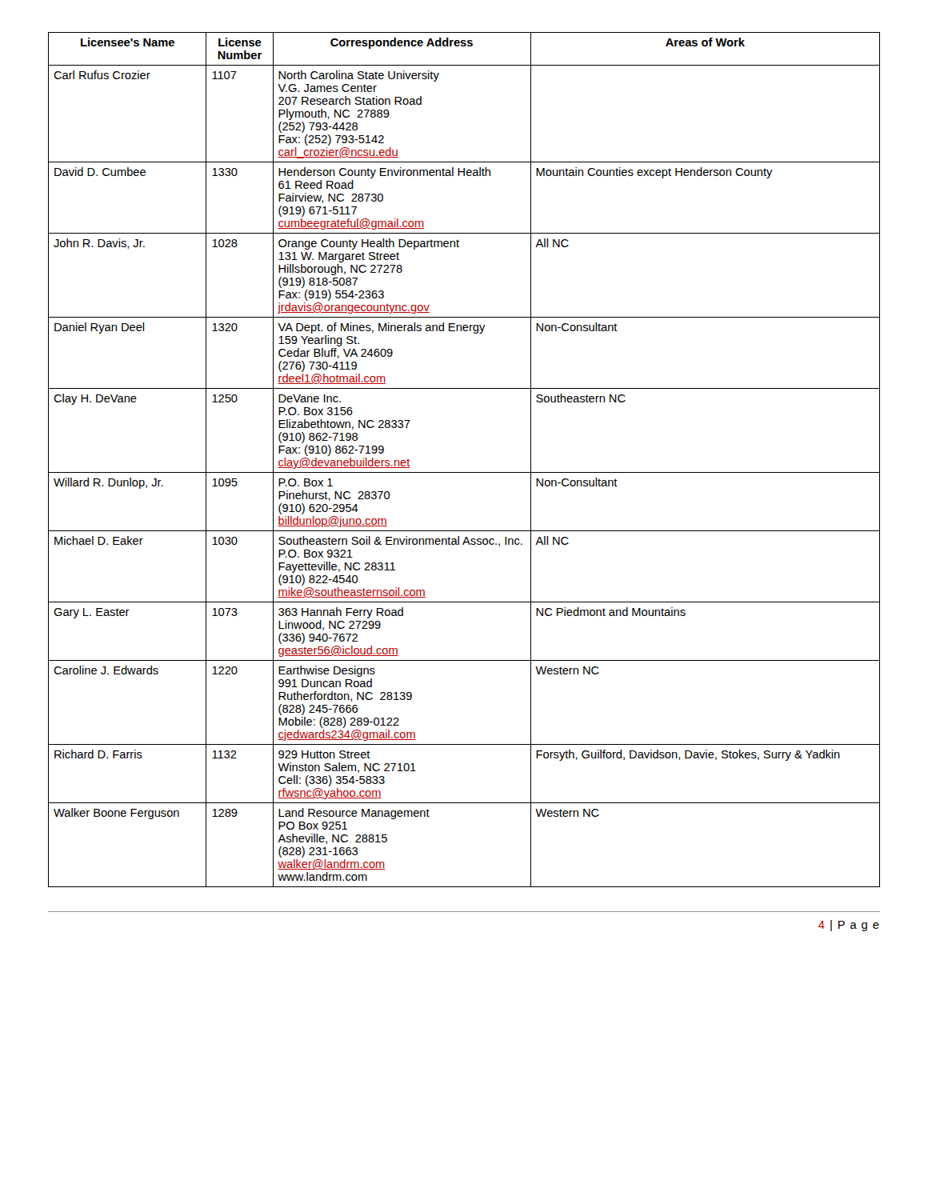| Licensee's Name | License Number | Correspondence Address | Areas of Work |
| --- | --- | --- | --- |
| Carl Rufus Crozier | 1107 | North Carolina State University V.G. James Center 207 Research Station Road Plymouth, NC 27889 (252) 793-4428 Fax: (252) 793-5142 carl_crozier@ncsu.edu | |
| David D. Cumbee | 1330 | Henderson County Environmental Health 61 Reed Road Fairview, NC 28730 (919) 671-5117 cumbeegrateful@gmail.com | Mountain Counties except Henderson County |
| John R. Davis, Jr. | 1028 | Orange County Health Department 131 W. Margaret Street Hillsborough, NC 27278 (919) 818-5087 Fax: (919) 554-2363 jrdavis@orangecountync.gov | All NC |
| Daniel Ryan Deel | 1320 | VA Dept. of Mines, Minerals and Energy 159 Yearling St. Cedar Bluff, VA 24609 (276) 730-4119 rdeel1@hotmail.com | Non-Consultant |
| Clay H. DeVane | 1250 | DeVane Inc. P.O. Box 3156 Elizabethtown, NC 28337 (910) 862-7198 Fax: (910) 862-7199 clay@devanebuilders.net | Southeastern NC |
| Willard R. Dunlop, Jr. | 1095 | P.O. Box 1 Pinehurst, NC 28370 (910) 620-2954 billdunlop@juno.com | Non-Consultant |
| Michael D. Eaker | 1030 | Southeastern Soil & Environmental Assoc., Inc. P.O. Box 9321 Fayetteville, NC 28311 (910) 822-4540 mike@southeasternsoil.com | All NC |
| Gary L. Easter | 1073 | 363 Hannah Ferry Road Linwood, NC 27299 (336) 940-7672 geaster56@icloud.com | NC Piedmont and Mountains |
| Caroline J. Edwards | 1220 | Earthwise Designs 991 Duncan Road Rutherfordton, NC 28139 (828) 245-7666 Mobile: (828) 289-0122 cjedwards234@gmail.com | Western NC |
| Richard D. Farris | 1132 | 929 Hutton Street Winston Salem, NC 27101 Cell: (336) 354-5833 rfwsnc@yahoo.com | Forsyth, Guilford, Davidson, Davie, Stokes, Surry & Yadkin |
| Walker Boone Ferguson | 1289 | Land Resource Management PO Box 9251 Asheville, NC 28815 (828) 231-1663 walker@landrm.com www.landrm.com | Western NC |
4 | P a g e